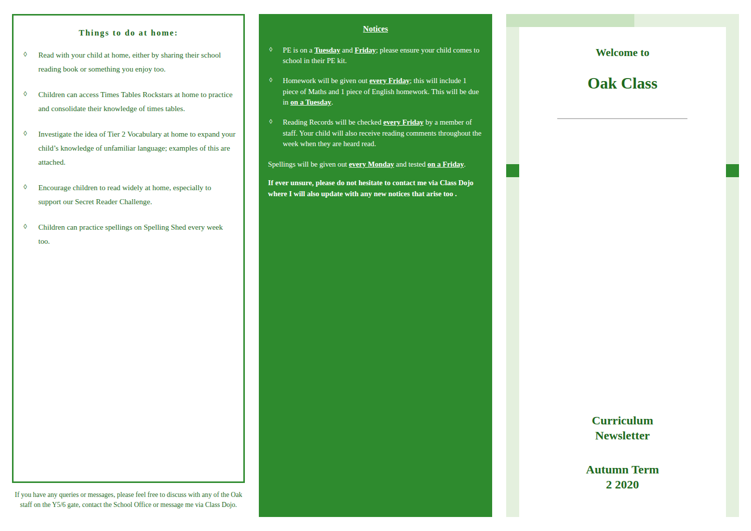Things to do at home:
Read with your child at home, either by sharing their school reading book or something you enjoy too.
Children can access Times Tables Rockstars at home to practice and consolidate their knowledge of times tables.
Investigate the idea of Tier 2 Vocabulary at home to expand your child’s knowledge of unfamiliar language; examples of this are attached.
Encourage children to read widely at home, especially to support our Secret Reader Challenge.
Children can practice spellings on Spelling Shed every week too.
If you have any queries or messages, please feel free to discuss with any of the Oak staff on the Y5/6 gate, contact the School Office or message me via Class Dojo.
Notices
PE is on a Tuesday and Friday; please ensure your child comes to school in their PE kit.
Homework will be given out every Friday; this will include 1 piece of Maths and 1 piece of English homework. This will be due in on a Tuesday.
Reading Records will be checked every Friday by a member of staff. Your child will also receive reading comments throughout the week when they are heard read.
Spellings will be given out every Monday and tested on a Friday.
If ever unsure, please do not hesitate to contact me via Class Dojo where I will also update with any new notices that arise too .
Welcome to
Oak Class
Curriculum
Newsletter
Autumn Term
2 2020